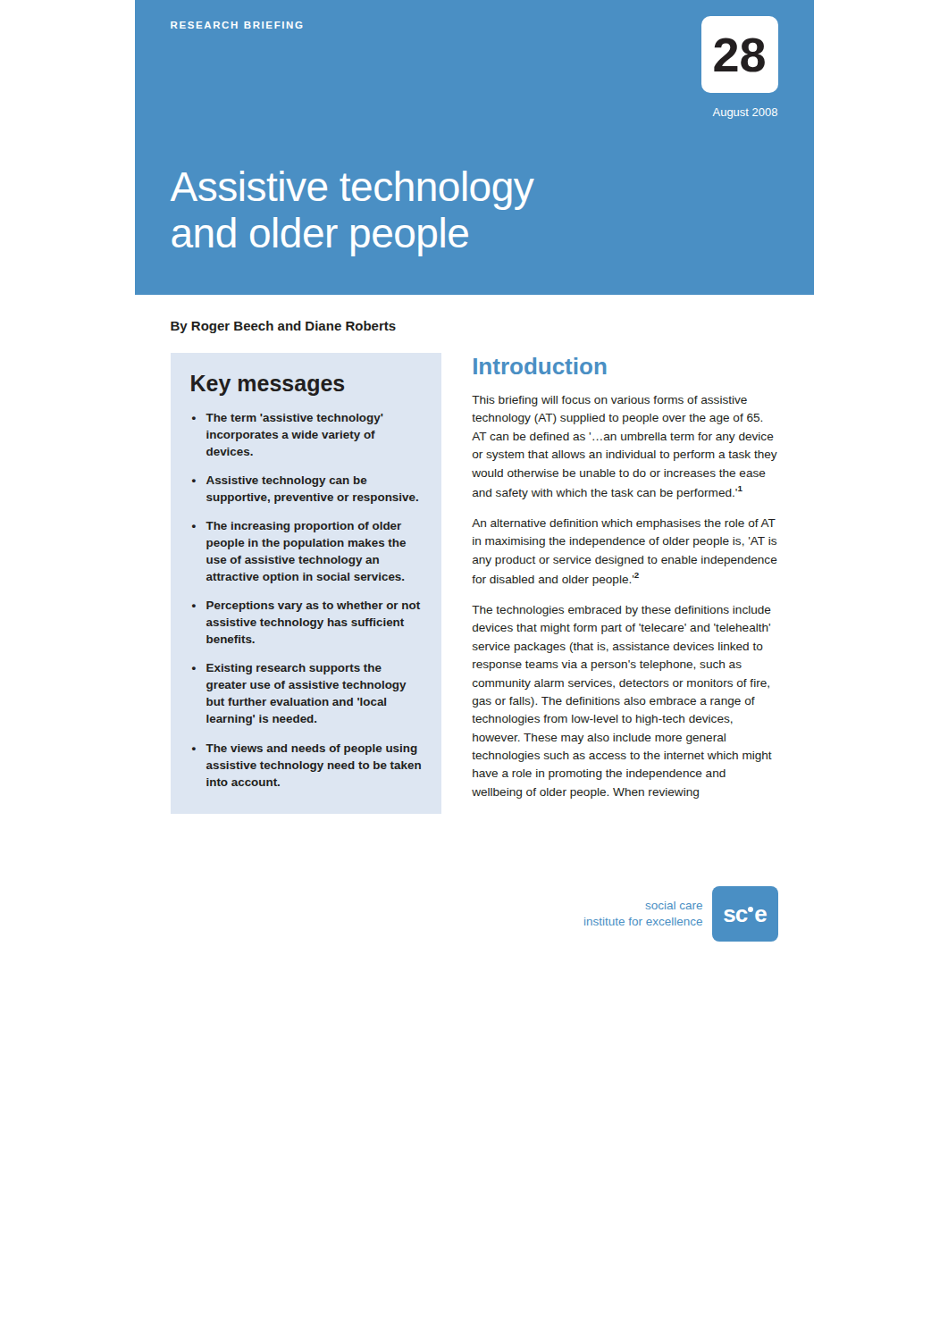Research briefing
28
August 2008
Assistive technology
and older people
By Roger Beech and Diane Roberts
Key messages
The term 'assistive technology' incorporates a wide variety of devices.
Assistive technology can be supportive, preventive or responsive.
The increasing proportion of older people in the population makes the use of assistive technology an attractive option in social services.
Perceptions vary as to whether or not assistive technology has sufficient benefits.
Existing research supports the greater use of assistive technology but further evaluation and 'local learning' is needed.
The views and needs of people using assistive technology need to be taken into account.
Introduction
This briefing will focus on various forms of assistive technology (AT) supplied to people over the age of 65. AT can be defined as '…an umbrella term for any device or system that allows an individual to perform a task they would otherwise be unable to do or increases the ease and safety with which the task can be performed.'1
An alternative definition which emphasises the role of AT in maximising the independence of older people is, 'AT is any product or service designed to enable independence for disabled and older people.'2
The technologies embraced by these definitions include devices that might form part of 'telecare' and 'telehealth' service packages (that is, assistance devices linked to response teams via a person's telephone, such as community alarm services, detectors or monitors of fire, gas or falls). The definitions also embrace a range of technologies from low-level to high-tech devices, however. These may also include more general technologies such as access to the internet which might have a role in promoting the independence and wellbeing of older people. When reviewing
social care
institute for excellence
sc e